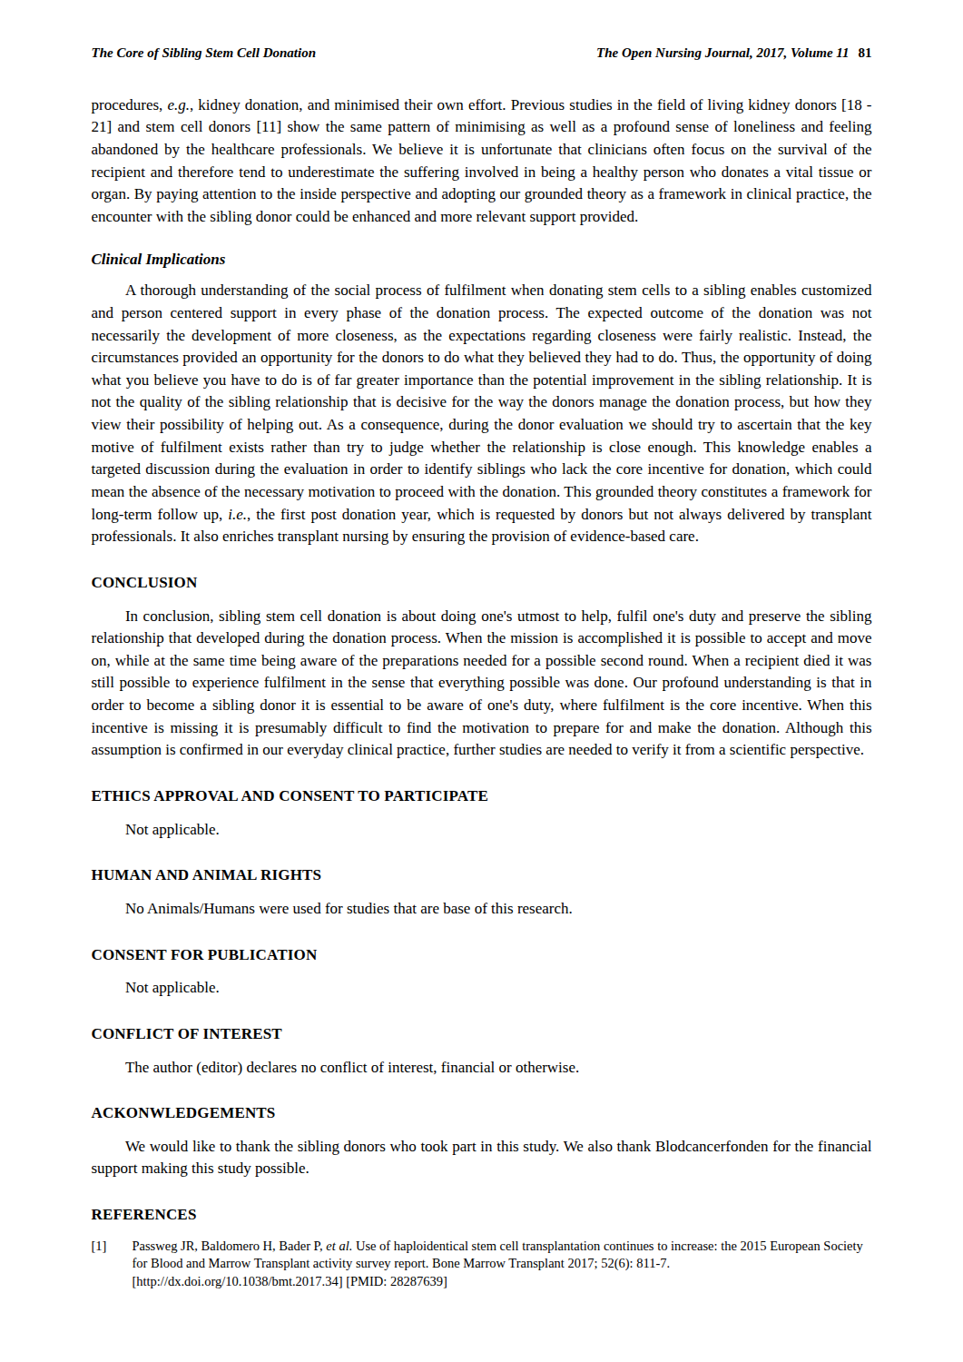The Core of Sibling Stem Cell Donation
The Open Nursing Journal, 2017, Volume 1181
procedures, e.g., kidney donation, and minimised their own effort. Previous studies in the field of living kidney donors [18 - 21] and stem cell donors [11] show the same pattern of minimising as well as a profound sense of loneliness and feeling abandoned by the healthcare professionals. We believe it is unfortunate that clinicians often focus on the survival of the recipient and therefore tend to underestimate the suffering involved in being a healthy person who donates a vital tissue or organ. By paying attention to the inside perspective and adopting our grounded theory as a framework in clinical practice, the encounter with the sibling donor could be enhanced and more relevant support provided.
Clinical Implications
A thorough understanding of the social process of fulfilment when donating stem cells to a sibling enables customized and person centered support in every phase of the donation process. The expected outcome of the donation was not necessarily the development of more closeness, as the expectations regarding closeness were fairly realistic. Instead, the circumstances provided an opportunity for the donors to do what they believed they had to do. Thus, the opportunity of doing what you believe you have to do is of far greater importance than the potential improvement in the sibling relationship. It is not the quality of the sibling relationship that is decisive for the way the donors manage the donation process, but how they view their possibility of helping out. As a consequence, during the donor evaluation we should try to ascertain that the key motive of fulfilment exists rather than try to judge whether the relationship is close enough. This knowledge enables a targeted discussion during the evaluation in order to identify siblings who lack the core incentive for donation, which could mean the absence of the necessary motivation to proceed with the donation. This grounded theory constitutes a framework for long-term follow up, i.e., the first post donation year, which is requested by donors but not always delivered by transplant professionals. It also enriches transplant nursing by ensuring the provision of evidence-based care.
Conclusion
In conclusion, sibling stem cell donation is about doing one's utmost to help, fulfil one's duty and preserve the sibling relationship that developed during the donation process. When the mission is accomplished it is possible to accept and move on, while at the same time being aware of the preparations needed for a possible second round. When a recipient died it was still possible to experience fulfilment in the sense that everything possible was done. Our profound understanding is that in order to become a sibling donor it is essential to be aware of one's duty, where fulfilment is the core incentive. When this incentive is missing it is presumably difficult to find the motivation to prepare for and make the donation. Although this assumption is confirmed in our everyday clinical practice, further studies are needed to verify it from a scientific perspective.
Ethics Approval and Consent to Participate
Not applicable.
Human and Animal Rights
No Animals/Humans were used for studies that are base of this research.
Consent for Publication
Not applicable.
Conflict of Interest
The author (editor) declares no conflict of interest, financial or otherwise.
Ackonwledgements
We would like to thank the sibling donors who took part in this study. We also thank Blodcancerfonden for the financial support making this study possible.
References
[1] Passweg JR, Baldomero H, Bader P, et al. Use of haploidentical stem cell transplantation continues to increase: the 2015 European Society for Blood and Marrow Transplant activity survey report. Bone Marrow Transplant 2017; 52(6): 811-7. [http://dx.doi.org/10.1038/bmt.2017.34] [PMID: 28287639]